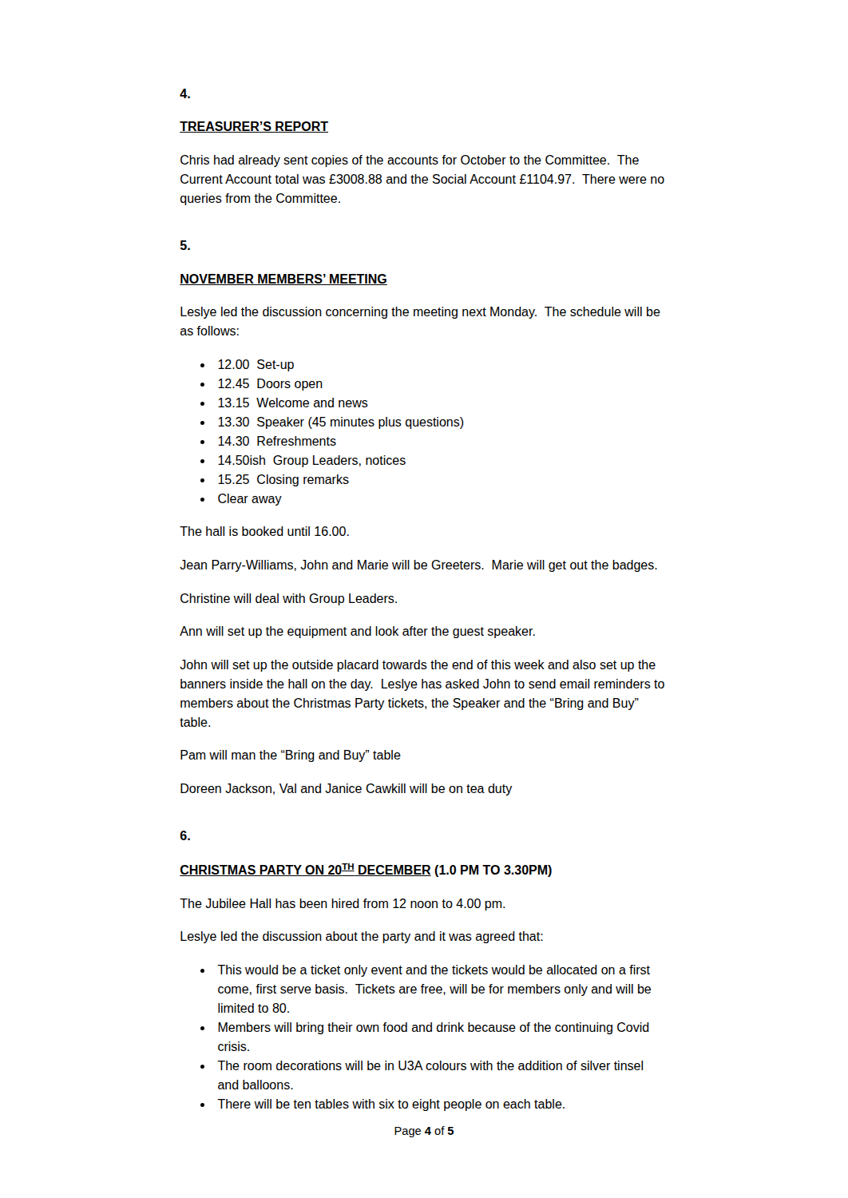4.
TREASURER’S REPORT
Chris had already sent copies of the accounts for October to the Committee. The Current Account total was £3008.88 and the Social Account £1104.97. There were no queries from the Committee.
5.
NOVEMBER MEMBERS’ MEETING
Leslye led the discussion concerning the meeting next Monday. The schedule will be as follows:
12.00 Set-up
12.45 Doors open
13.15 Welcome and news
13.30 Speaker (45 minutes plus questions)
14.30 Refreshments
14.50ish Group Leaders, notices
15.25 Closing remarks
Clear away
The hall is booked until 16.00.
Jean Parry-Williams, John and Marie will be Greeters. Marie will get out the badges.
Christine will deal with Group Leaders.
Ann will set up the equipment and look after the guest speaker.
John will set up the outside placard towards the end of this week and also set up the banners inside the hall on the day. Leslye has asked John to send email reminders to members about the Christmas Party tickets, the Speaker and the “Bring and Buy” table.
Pam will man the “Bring and Buy” table
Doreen Jackson, Val and Janice Cawkill will be on tea duty
6.
CHRISTMAS PARTY ON 20TH DECEMBER
(1.0 PM TO 3.30PM)
The Jubilee Hall has been hired from 12 noon to 4.00 pm.
Leslye led the discussion about the party and it was agreed that:
This would be a ticket only event and the tickets would be allocated on a first come, first serve basis. Tickets are free, will be for members only and will be limited to 80.
Members will bring their own food and drink because of the continuing Covid crisis.
The room decorations will be in U3A colours with the addition of silver tinsel and balloons.
There will be ten tables with six to eight people on each table.
Page 4 of 5